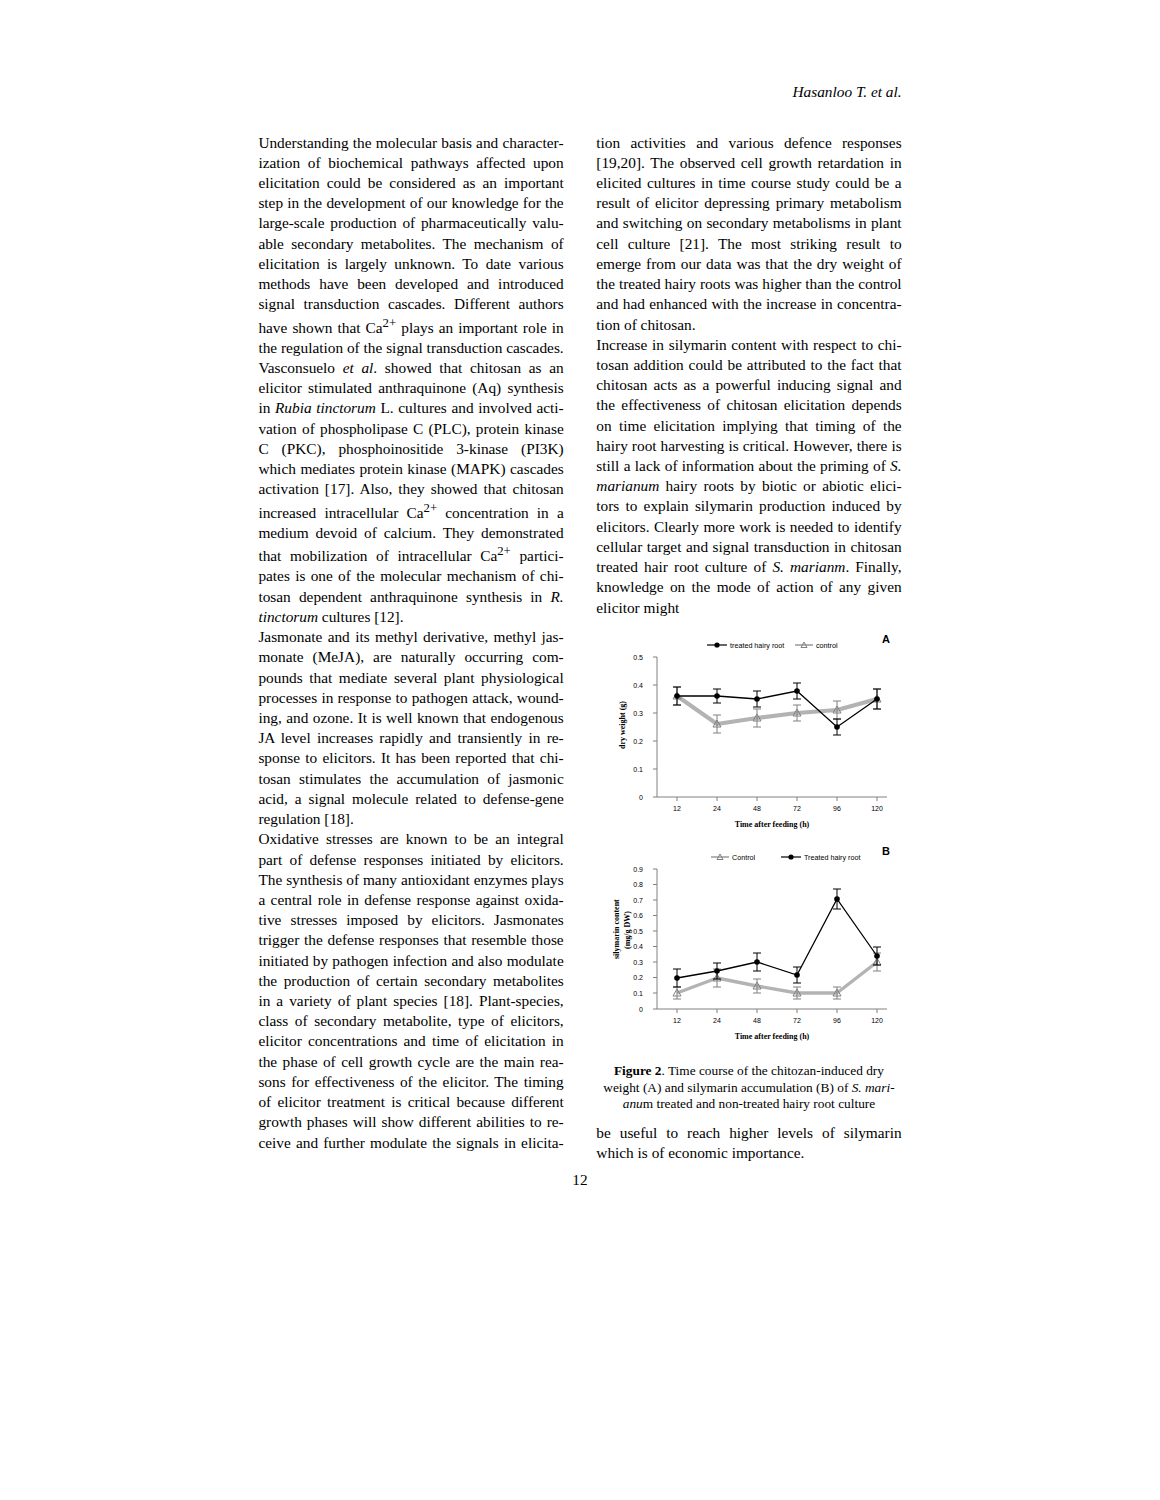Hasanloo T. et al.
Understanding the molecular basis and characterization of biochemical pathways affected upon elicitation could be considered as an important step in the development of our knowledge for the large-scale production of pharmaceutically valuable secondary metabolites. The mechanism of elicitation is largely unknown. To date various methods have been developed and introduced signal transduction cascades. Different authors have shown that Ca2+ plays an important role in the regulation of the signal transduction cascades. Vasconsuelo et al. showed that chitosan as an elicitor stimulated anthraquinone (Aq) synthesis in Rubia tinctorum L. cultures and involved activation of phospholipase C (PLC), protein kinase C (PKC), phosphoinositide 3-kinase (PI3K) which mediates protein kinase (MAPK) cascades activation [17]. Also, they showed that chitosan increased intracellular Ca2+ concentration in a medium devoid of calcium. They demonstrated that mobilization of intracellular Ca2+ participates is one of the molecular mechanism of chitosan dependent anthraquinone synthesis in R. tinctorum cultures [12].
Jasmonate and its methyl derivative, methyl jasmonate (MeJA), are naturally occurring compounds that mediate several plant physiological processes in response to pathogen attack, wounding, and ozone. It is well known that endogenous JA level increases rapidly and transiently in response to elicitors. It has been reported that chitosan stimulates the accumulation of jasmonic acid, a signal molecule related to defense-gene regulation [18].
Oxidative stresses are known to be an integral part of defense responses initiated by elicitors. The synthesis of many antioxidant enzymes plays a central role in defense response against oxidative stresses imposed by elicitors. Jasmonates trigger the defense responses that resemble those initiated by pathogen infection and also modulate the production of certain secondary metabolites in a variety of plant species [18]. Plant-species, class of secondary metabolite, type of elicitors, elicitor concentrations and time of elicitation in the phase of cell growth cycle are the main reasons for effectiveness of the elicitor. The timing of elicitor treatment is critical because different growth phases will show different abilities to receive and further modulate the signals in elicitation activities and various defence responses [19,20]. The observed cell growth retardation in elicited cultures in time course study could be a result of elicitor depressing primary metabolism and switching on secondary metabolisms in plant cell culture [21]. The most striking result to emerge from our data was that the dry weight of the treated hairy roots was higher than the control and had enhanced with the increase in concentration of chitosan.
Increase in silymarin content with respect to chitosan addition could be attributed to the fact that chitosan acts as a powerful inducing signal and the effectiveness of chitosan elicitation depends on time elicitation implying that timing of the hairy root harvesting is critical. However, there is still a lack of information about the priming of S. marianum hairy roots by biotic or abiotic elicitors to explain silymarin production induced by elicitors. Clearly more work is needed to identify cellular target and signal transduction in chitosan treated hair root culture of S. marianm. Finally, knowledge on the mode of action of any given elicitor might
A treated hairy root control 0.5 0.4 0.3 0.2 0.1 0 dry weight (g) 12 24 48 72 96 120 Time after feeding (h) B Control Treated hairy root 0.9 0.8 0.7 0.6 0.5 0.4 0.3 0.2 0.1 0 silymarin content (mg/g DW) 12 24 48 72 96 120 Time after feeding (h)
Figure 2. Time course of the chitozan-induced dry weight (A) and silymarin accumulation (B) of S. marianum treated and non-treated hairy root culture
be useful to reach higher levels of silymarin which is of economic importance.
12